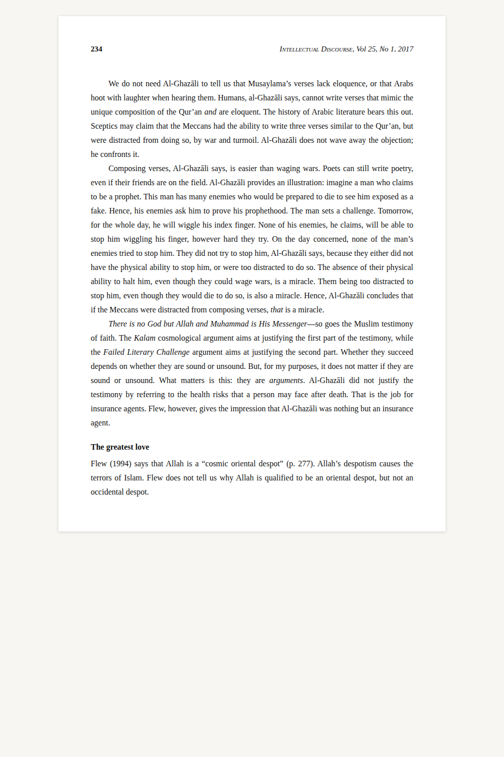234 Intellectual Discourse, Vol 25, No 1, 2017
We do not need Al-Ghazāli to tell us that Musaylama’s verses lack eloquence, or that Arabs hoot with laughter when hearing them. Humans, al-Ghazāli says, cannot write verses that mimic the unique composition of the Qur’an and are eloquent. The history of Arabic literature bears this out. Sceptics may claim that the Meccans had the ability to write three verses similar to the Qur’an, but were distracted from doing so, by war and turmoil. Al-Ghazāli does not wave away the objection; he confronts it.
Composing verses, Al-Ghazāli says, is easier than waging wars. Poets can still write poetry, even if their friends are on the field. Al-Ghazāli provides an illustration: imagine a man who claims to be a prophet. This man has many enemies who would be prepared to die to see him exposed as a fake. Hence, his enemies ask him to prove his prophethood. The man sets a challenge. Tomorrow, for the whole day, he will wiggle his index finger. None of his enemies, he claims, will be able to stop him wiggling his finger, however hard they try. On the day concerned, none of the man’s enemies tried to stop him. They did not try to stop him, Al-Ghazāli says, because they either did not have the physical ability to stop him, or were too distracted to do so. The absence of their physical ability to halt him, even though they could wage wars, is a miracle. Them being too distracted to stop him, even though they would die to do so, is also a miracle. Hence, Al-Ghazāli concludes that if the Meccans were distracted from composing verses, that is a miracle.
There is no God but Allah and Muhammad is His Messenger—so goes the Muslim testimony of faith. The Kalam cosmological argument aims at justifying the first part of the testimony, while the Failed Literary Challenge argument aims at justifying the second part. Whether they succeed depends on whether they are sound or unsound. But, for my purposes, it does not matter if they are sound or unsound. What matters is this: they are arguments. Al-Ghazāli did not justify the testimony by referring to the health risks that a person may face after death. That is the job for insurance agents. Flew, however, gives the impression that Al-Ghazāli was nothing but an insurance agent.
The greatest love
Flew (1994) says that Allah is a “cosmic oriental despot” (p. 277). Allah’s despotism causes the terrors of Islam. Flew does not tell us why Allah is qualified to be an oriental despot, but not an occidental despot.